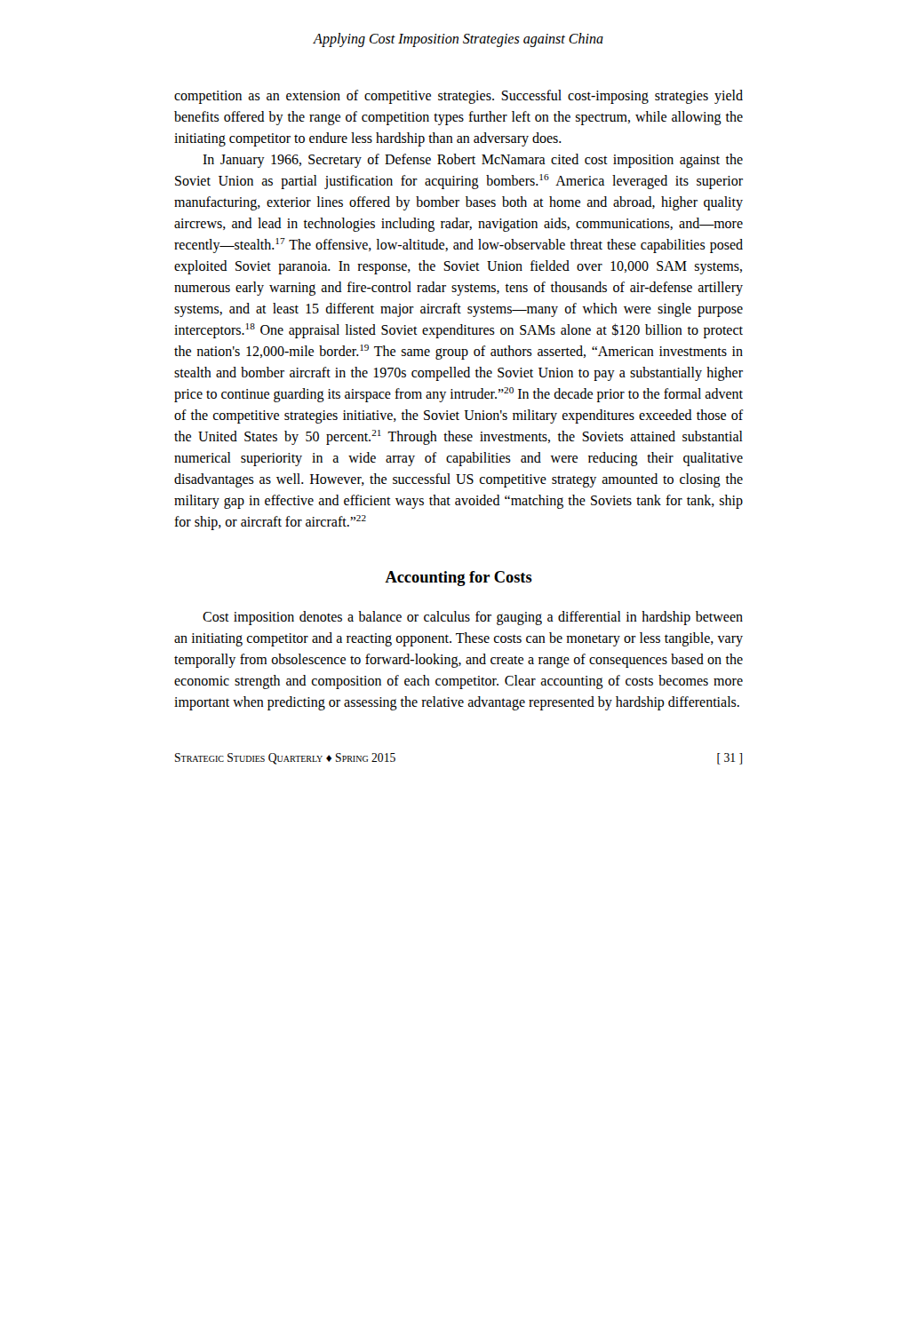Applying Cost Imposition Strategies against China
competition as an extension of competitive strategies. Successful cost-imposing strategies yield benefits offered by the range of competition types further left on the spectrum, while allowing the initiating competitor to endure less hardship than an adversary does.
In January 1966, Secretary of Defense Robert McNamara cited cost imposition against the Soviet Union as partial justification for acquiring bombers.16 America leveraged its superior manufacturing, exterior lines offered by bomber bases both at home and abroad, higher quality aircrews, and lead in technologies including radar, navigation aids, communications, and—more recently—stealth.17 The offensive, low-altitude, and low-observable threat these capabilities posed exploited Soviet paranoia. In response, the Soviet Union fielded over 10,000 SAM systems, numerous early warning and fire-control radar systems, tens of thousands of air-defense artillery systems, and at least 15 different major aircraft systems—many of which were single purpose interceptors.18 One appraisal listed Soviet expenditures on SAMs alone at $120 billion to protect the nation's 12,000-mile border.19 The same group of authors asserted, “American investments in stealth and bomber aircraft in the 1970s compelled the Soviet Union to pay a substantially higher price to continue guarding its airspace from any intruder.”20 In the decade prior to the formal advent of the competitive strategies initiative, the Soviet Union's military expenditures exceeded those of the United States by 50 percent.21 Through these investments, the Soviets attained substantial numerical superiority in a wide array of capabilities and were reducing their qualitative disadvantages as well. However, the successful US competitive strategy amounted to closing the military gap in effective and efficient ways that avoided “matching the Soviets tank for tank, ship for ship, or aircraft for aircraft.”22
Accounting for Costs
Cost imposition denotes a balance or calculus for gauging a differential in hardship between an initiating competitor and a reacting opponent. These costs can be monetary or less tangible, vary temporally from obsolescence to forward-looking, and create a range of consequences based on the economic strength and composition of each competitor. Clear accounting of costs becomes more important when predicting or assessing the relative advantage represented by hardship differentials.
Strategic Studies Quarterly ♦ Spring 2015 [ 31 ]